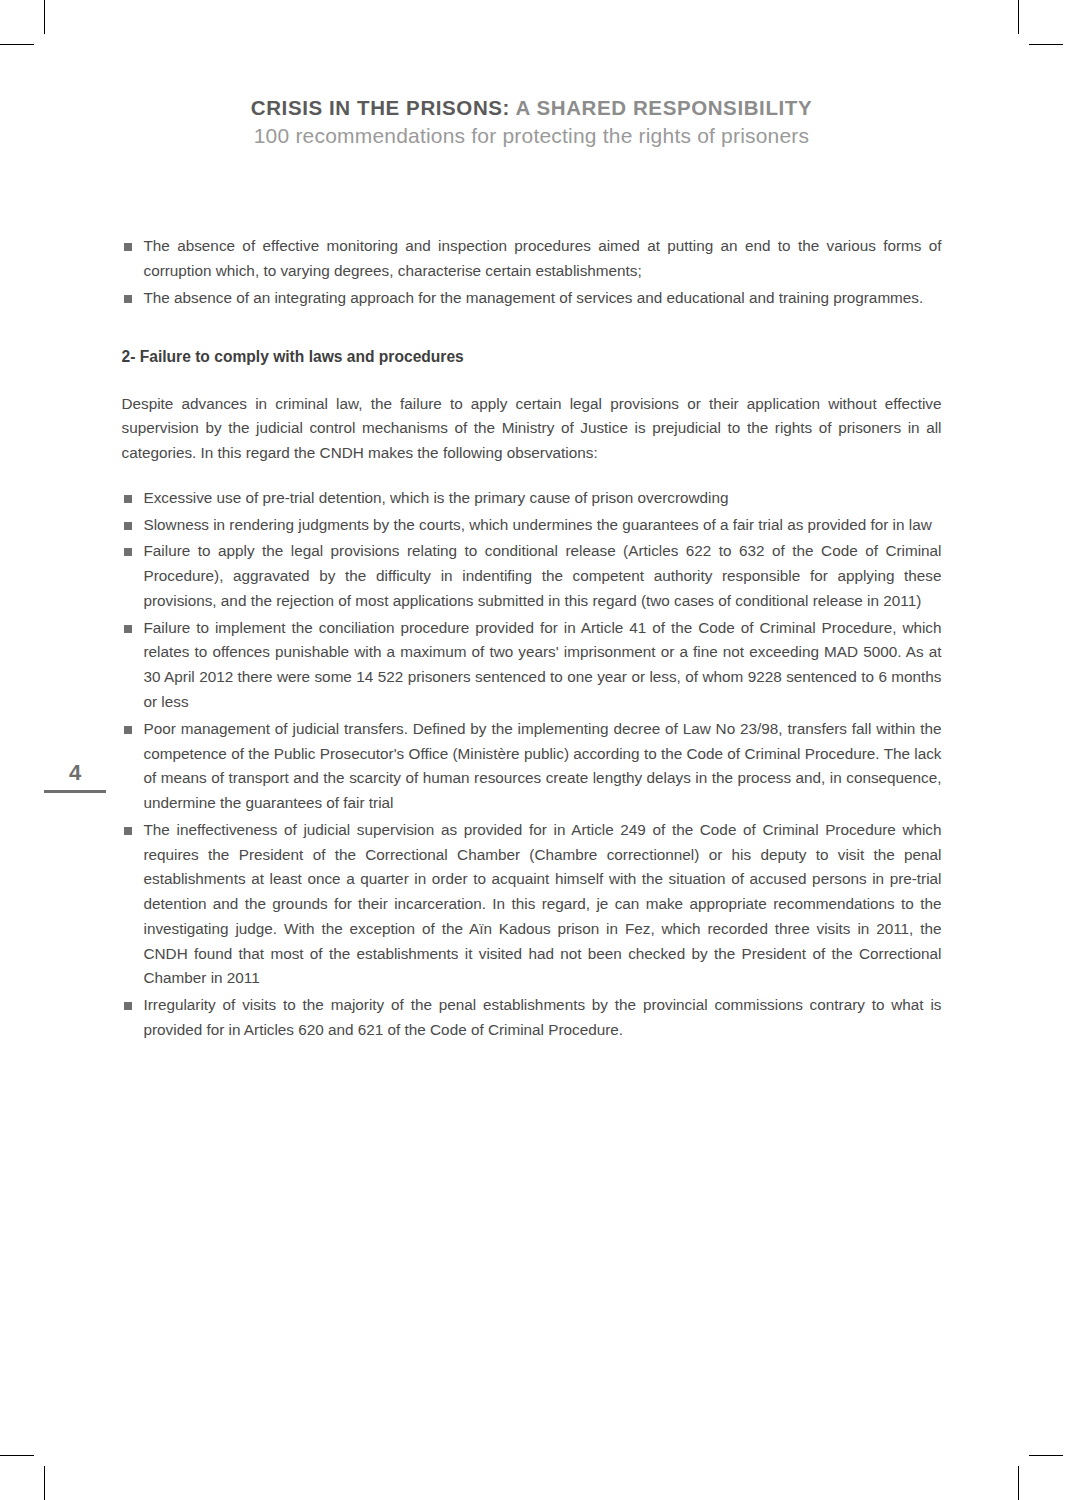CRISIS IN THE PRISONS: A SHARED RESPONSIBILITY
100 recommendations for protecting the rights of prisoners
4
The absence of effective monitoring and inspection procedures aimed at putting an end to the various forms of corruption which, to varying degrees, characterise certain establishments;
The absence of an integrating approach for the management of services and educational and training programmes.
2- Failure to comply with laws and procedures
Despite advances in criminal law, the failure to apply certain legal provisions or their application without effective supervision by the judicial control mechanisms of the Ministry of Justice is prejudicial to the rights of prisoners in all categories. In this regard the CNDH makes the following observations:
Excessive use of pre-trial detention, which is the primary cause of prison overcrowding
Slowness in rendering judgments by the courts, which undermines the guarantees of a fair trial as provided for in law
Failure to apply the legal provisions relating to conditional release (Articles 622 to 632 of the Code of Criminal Procedure), aggravated by the difficulty in indentifing the competent authority responsible for applying these provisions, and the rejection of most applications submitted in this regard (two cases of conditional release in 2011)
Failure to implement the conciliation procedure provided for in Article 41 of the Code of Criminal Procedure, which relates to offences punishable with a maximum of two years' imprisonment or a fine not exceeding MAD 5000. As at 30 April 2012 there were some 14 522 prisoners sentenced to one year or less, of whom 9228 sentenced to 6 months or less
Poor management of judicial transfers. Defined by the implementing decree of Law No 23/98, transfers fall within the competence of the Public Prosecutor's Office (Ministère public) according to the Code of Criminal Procedure. The lack of means of transport and the scarcity of human resources create lengthy delays in the process and, in consequence, undermine the guarantees of fair trial
The ineffectiveness of judicial supervision as provided for in Article 249 of the Code of Criminal Procedure which requires the President of the Correctional Chamber (Chambre correctionnel) or his deputy to visit the penal establishments at least once a quarter in order to acquaint himself with the situation of accused persons in pre-trial detention and the grounds for their incarceration. In this regard, je can make appropriate recommendations to the investigating judge. With the exception of the Aïn Kadous prison in Fez, which recorded three visits in 2011, the CNDH found that most of the establishments it visited had not been checked by the President of the Correctional Chamber in 2011
Irregularity of visits to the majority of the penal establishments by the provincial commissions contrary to what is provided for in Articles 620 and 621 of the Code of Criminal Procedure.